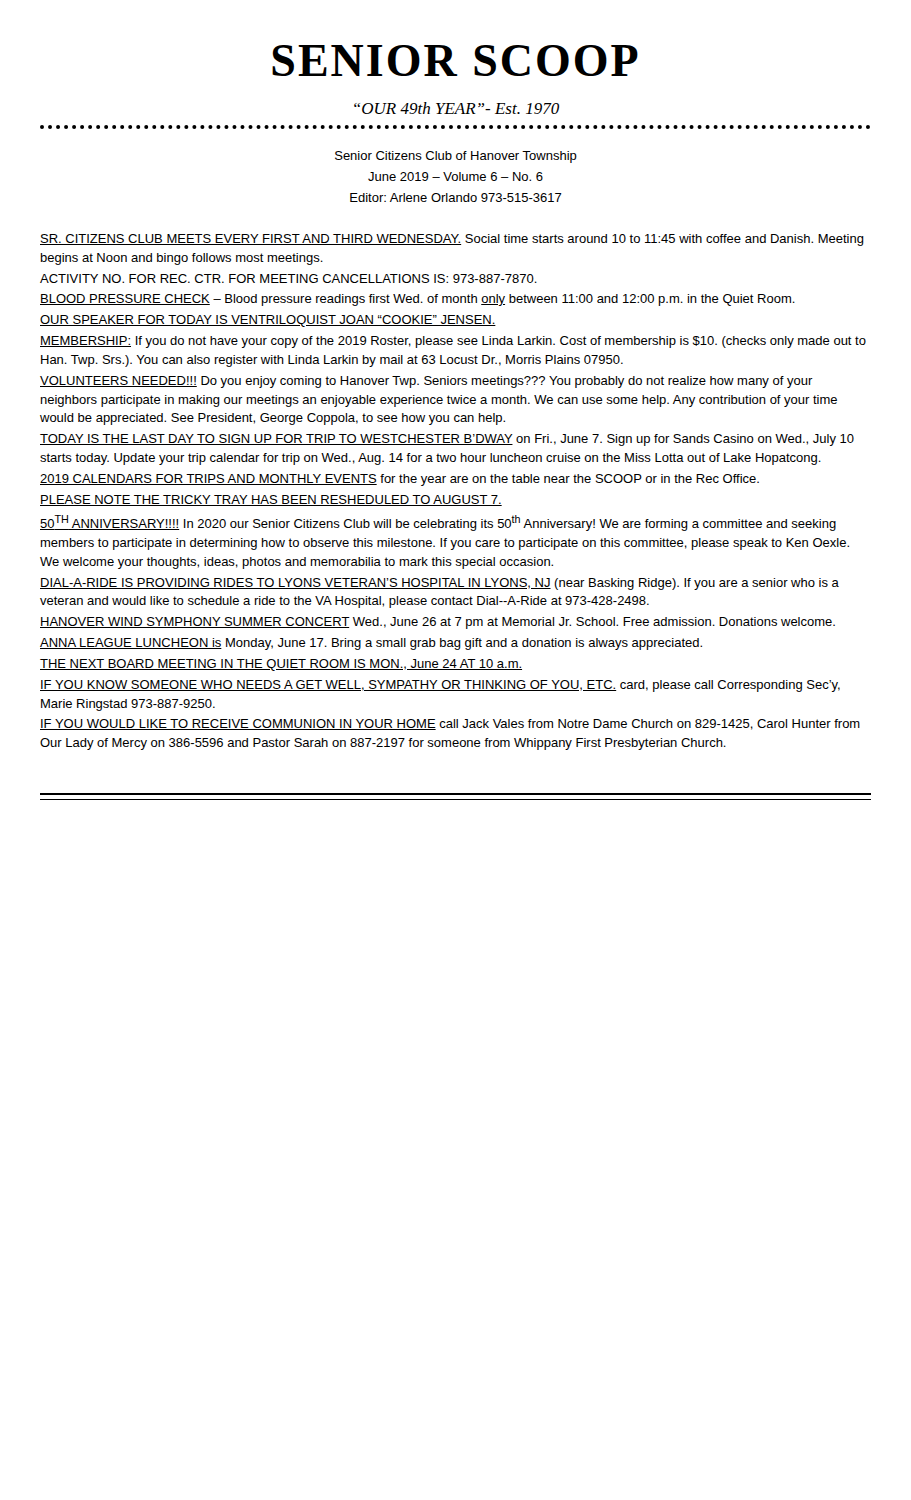SENIOR SCOOP
“OUR 49th YEAR”- Est. 1970
Senior Citizens Club of Hanover Township
June 2019 – Volume 6 – No. 6
Editor: Arlene Orlando 973-515-3617
SR. CITIZENS CLUB MEETS EVERY FIRST AND THIRD WEDNESDAY. Social time starts around 10 to 11:45 with coffee and Danish. Meeting begins at Noon and bingo follows most meetings.
ACTIVITY NO. FOR REC. CTR. FOR MEETING CANCELLATIONS IS: 973-887-7870.
BLOOD PRESSURE CHECK – Blood pressure readings first Wed. of month only between 11:00 and 12:00 p.m. in the Quiet Room.
OUR SPEAKER FOR TODAY IS VENTRILOQUIST JOAN “COOKIE” JENSEN.
MEMBERSHIP: If you do not have your copy of the 2019 Roster, please see Linda Larkin. Cost of membership is $10. (checks only made out to Han. Twp. Srs.). You can also register with Linda Larkin by mail at 63 Locust Dr., Morris Plains 07950.
VOLUNTEERS NEEDED!!! Do you enjoy coming to Hanover Twp. Seniors meetings??? You probably do not realize how many of your neighbors participate in making our meetings an enjoyable experience twice a month. We can use some help. Any contribution of your time would be appreciated. See President, George Coppola, to see how you can help.
TODAY IS THE LAST DAY TO SIGN UP FOR TRIP TO WESTCHESTER B’DWAY on Fri., June 7. Sign up for Sands Casino on Wed., July 10 starts today. Update your trip calendar for trip on Wed., Aug. 14 for a two hour luncheon cruise on the Miss Lotta out of Lake Hopatcong.
2019 CALENDARS FOR TRIPS AND MONTHLY EVENTS for the year are on the table near the SCOOP or in the Rec Office.
PLEASE NOTE THE TRICKY TRAY HAS BEEN RESHEDULED TO AUGUST 7.
50TH ANNIVERSARY!!!! In 2020 our Senior Citizens Club will be celebrating its 50th Anniversary! We are forming a committee and seeking members to participate in determining how to observe this milestone. If you care to participate on this committee, please speak to Ken Oexle. We welcome your thoughts, ideas, photos and memorabilia to mark this special occasion.
DIAL-A-RIDE IS PROVIDING RIDES TO LYONS VETERAN’S HOSPITAL IN LYONS, NJ (near Basking Ridge). If you are a senior who is a veteran and would like to schedule a ride to the VA Hospital, please contact Dial--A-Ride at 973-428-2498.
HANOVER WIND SYMPHONY SUMMER CONCERT Wed., June 26 at 7 pm at Memorial Jr. School. Free admission. Donations welcome.
ANNA LEAGUE LUNCHEON is Monday, June 17. Bring a small grab bag gift and a donation is always appreciated.
THE NEXT BOARD MEETING IN THE QUIET ROOM IS MON., June 24 AT 10 a.m.
IF YOU KNOW SOMEONE WHO NEEDS A GET WELL, SYMPATHY OR THINKING OF YOU, ETC. card, please call Corresponding Sec’y, Marie Ringstad 973-887-9250.
IF YOU WOULD LIKE TO RECEIVE COMMUNION IN YOUR HOME call Jack Vales from Notre Dame Church on 829-1425, Carol Hunter from Our Lady of Mercy on 386-5596 and Pastor Sarah on 887-2197 for someone from Whippany First Presbyterian Church.